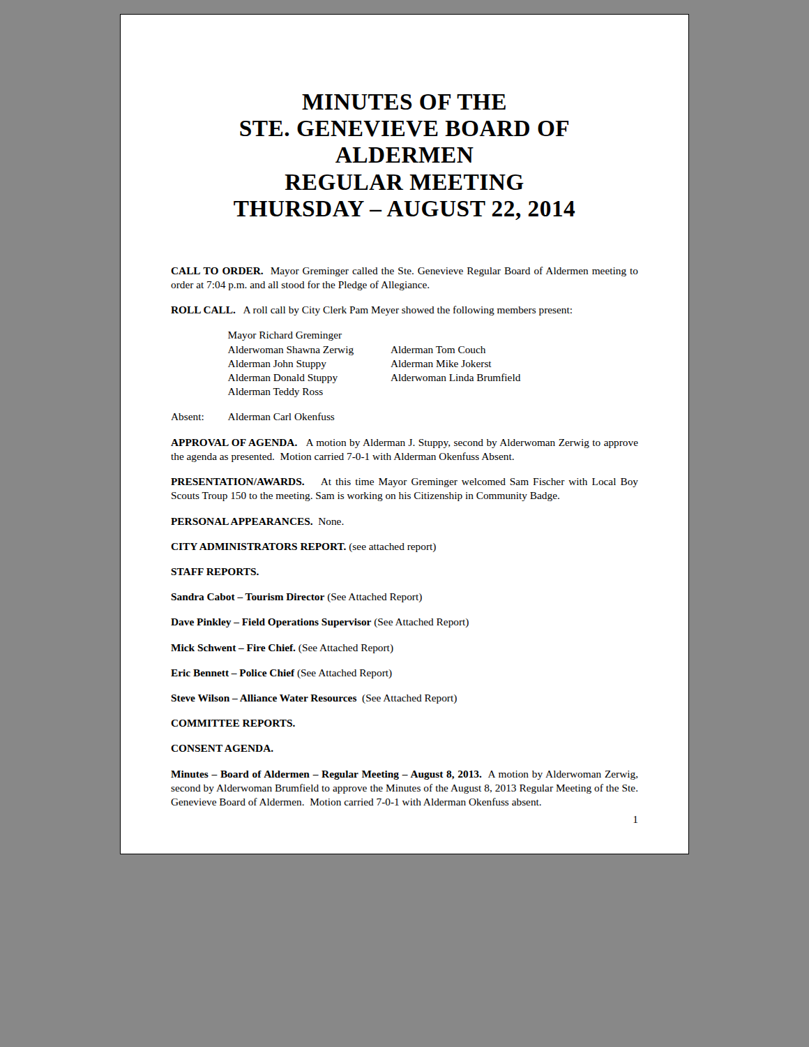MINUTES OF THE
STE. GENEVIEVE BOARD OF ALDERMEN
REGULAR MEETING
THURSDAY – AUGUST 22, 2014
CALL TO ORDER. Mayor Greminger called the Ste. Genevieve Regular Board of Aldermen meeting to order at 7:04 p.m. and all stood for the Pledge of Allegiance.
ROLL CALL. A roll call by City Clerk Pam Meyer showed the following members present:
| Mayor Richard Greminger | |
| Alderwoman Shawna Zerwig | Alderman Tom Couch |
| Alderman John Stuppy | Alderman Mike Jokerst |
| Alderman Donald Stuppy | Alderwoman Linda Brumfield |
| Alderman Teddy Ross | |
Absent: Alderman Carl Okenfuss
APPROVAL OF AGENDA. A motion by Alderman J. Stuppy, second by Alderwoman Zerwig to approve the agenda as presented. Motion carried 7-0-1 with Alderman Okenfuss Absent.
PRESENTATION/AWARDS. At this time Mayor Greminger welcomed Sam Fischer with Local Boy Scouts Troup 150 to the meeting. Sam is working on his Citizenship in Community Badge.
PERSONAL APPEARANCES. None.
CITY ADMINISTRATORS REPORT. (see attached report)
STAFF REPORTS.
Sandra Cabot – Tourism Director (See Attached Report)
Dave Pinkley – Field Operations Supervisor (See Attached Report)
Mick Schwent – Fire Chief. (See Attached Report)
Eric Bennett – Police Chief (See Attached Report)
Steve Wilson – Alliance Water Resources (See Attached Report)
COMMITTEE REPORTS.
CONSENT AGENDA.
Minutes – Board of Aldermen – Regular Meeting – August 8, 2013. A motion by Alderwoman Zerwig, second by Alderwoman Brumfield to approve the Minutes of the August 8, 2013 Regular Meeting of the Ste. Genevieve Board of Aldermen. Motion carried 7-0-1 with Alderman Okenfuss absent.
1